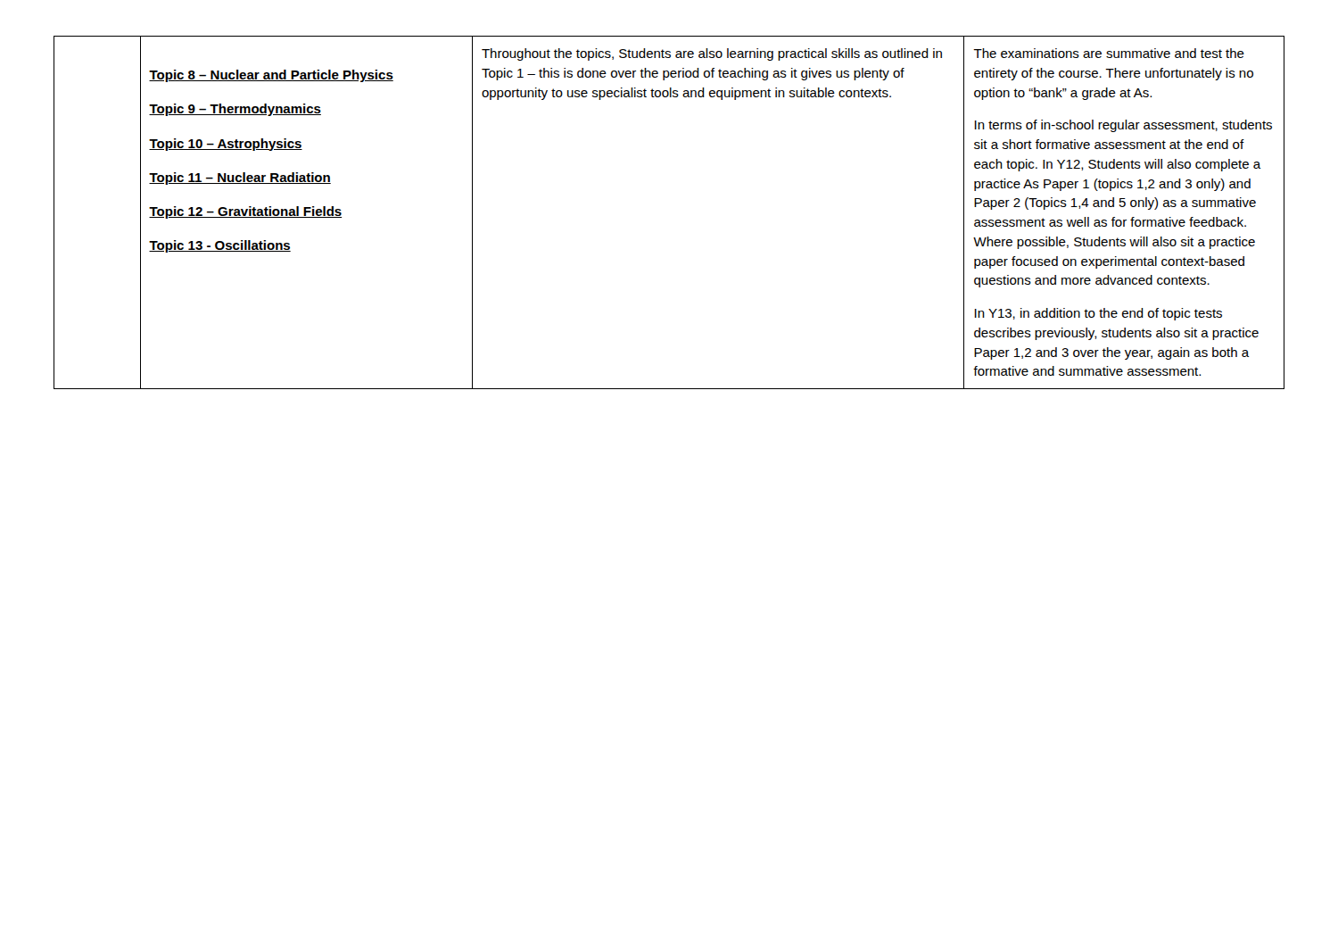| | Topic 8 – Nuclear and Particle Physics Topic 9 – Thermodynamics Topic 10 – Astrophysics Topic 11 – Nuclear Radiation Topic 12 – Gravitational Fields Topic 13 - Oscillations | Throughout the topics, Students are also learning practical skills as outlined in Topic 1 – this is done over the period of teaching as it gives us plenty of opportunity to use specialist tools and equipment in suitable contexts. | The examinations are summative and test the entirety of the course. There unfortunately is no option to “bank” a grade at As. In terms of in-school regular assessment, students sit a short formative assessment at the end of each topic. In Y12, Students will also complete a practice As Paper 1 (topics 1,2 and 3 only) and Paper 2 (Topics 1,4 and 5 only) as a summative assessment as well as for formative feedback. Where possible, Students will also sit a practice paper focused on experimental context-based questions and more advanced contexts. In Y13, in addition to the end of topic tests describes previously, students also sit a practice Paper 1,2 and 3 over the year, again as both a formative and summative assessment. |